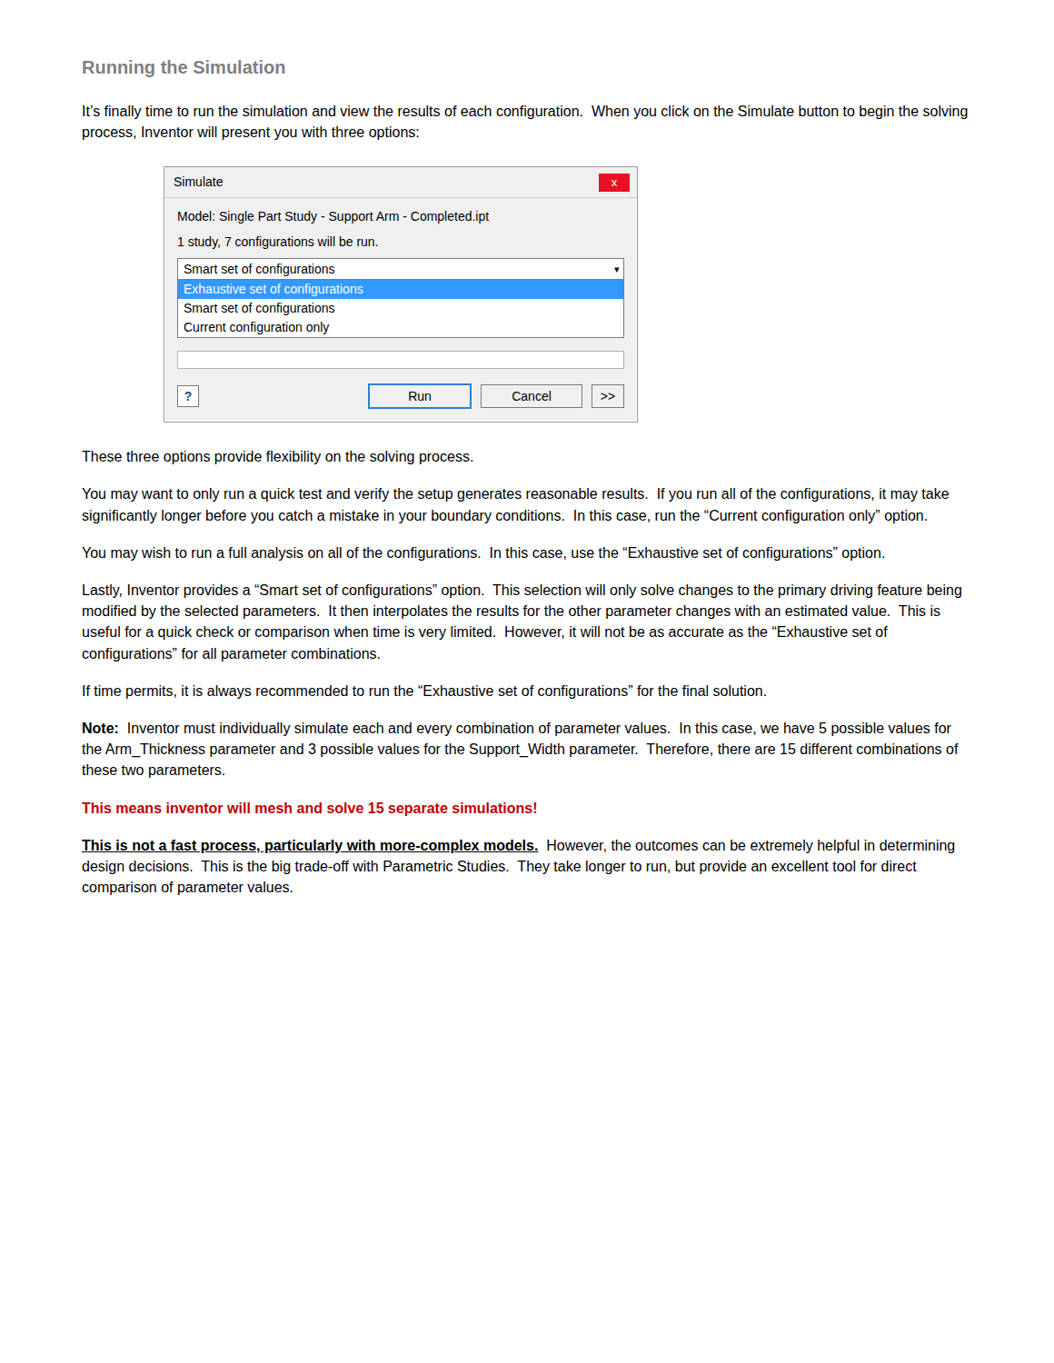Running the Simulation
It’s finally time to run the simulation and view the results of each configuration. When you click on the Simulate button to begin the solving process, Inventor will present you with three options:
Simulate x
Model: Single Part Study - Support Arm - Completed.ipt
1 study, 7 configurations will be run.
Smart set of configurations ▾
Exhaustive set of configurations
Smart set of configurations
Current configuration only
?
Run
Cancel
>>
These three options provide flexibility on the solving process.
You may want to only run a quick test and verify the setup generates reasonable results. If you run all of the configurations, it may take significantly longer before you catch a mistake in your boundary conditions. In this case, run the “Current configuration only” option.
You may wish to run a full analysis on all of the configurations. In this case, use the “Exhaustive set of configurations” option.
Lastly, Inventor provides a “Smart set of configurations” option. This selection will only solve changes to the primary driving feature being modified by the selected parameters. It then interpolates the results for the other parameter changes with an estimated value. This is useful for a quick check or comparison when time is very limited. However, it will not be as accurate as the “Exhaustive set of configurations” for all parameter combinations.
If time permits, it is always recommended to run the “Exhaustive set of configurations” for the final solution.
Note: Inventor must individually simulate each and every combination of parameter values. In this case, we have 5 possible values for the Arm_Thickness parameter and 3 possible values for the Support_Width parameter. Therefore, there are 15 different combinations of these two parameters.
This means inventor will mesh and solve 15 separate simulations!
This is not a fast process, particularly with more-complex models. However, the outcomes can be extremely helpful in determining design decisions. This is the big trade-off with Parametric Studies. They take longer to run, but provide an excellent tool for direct comparison of parameter values.